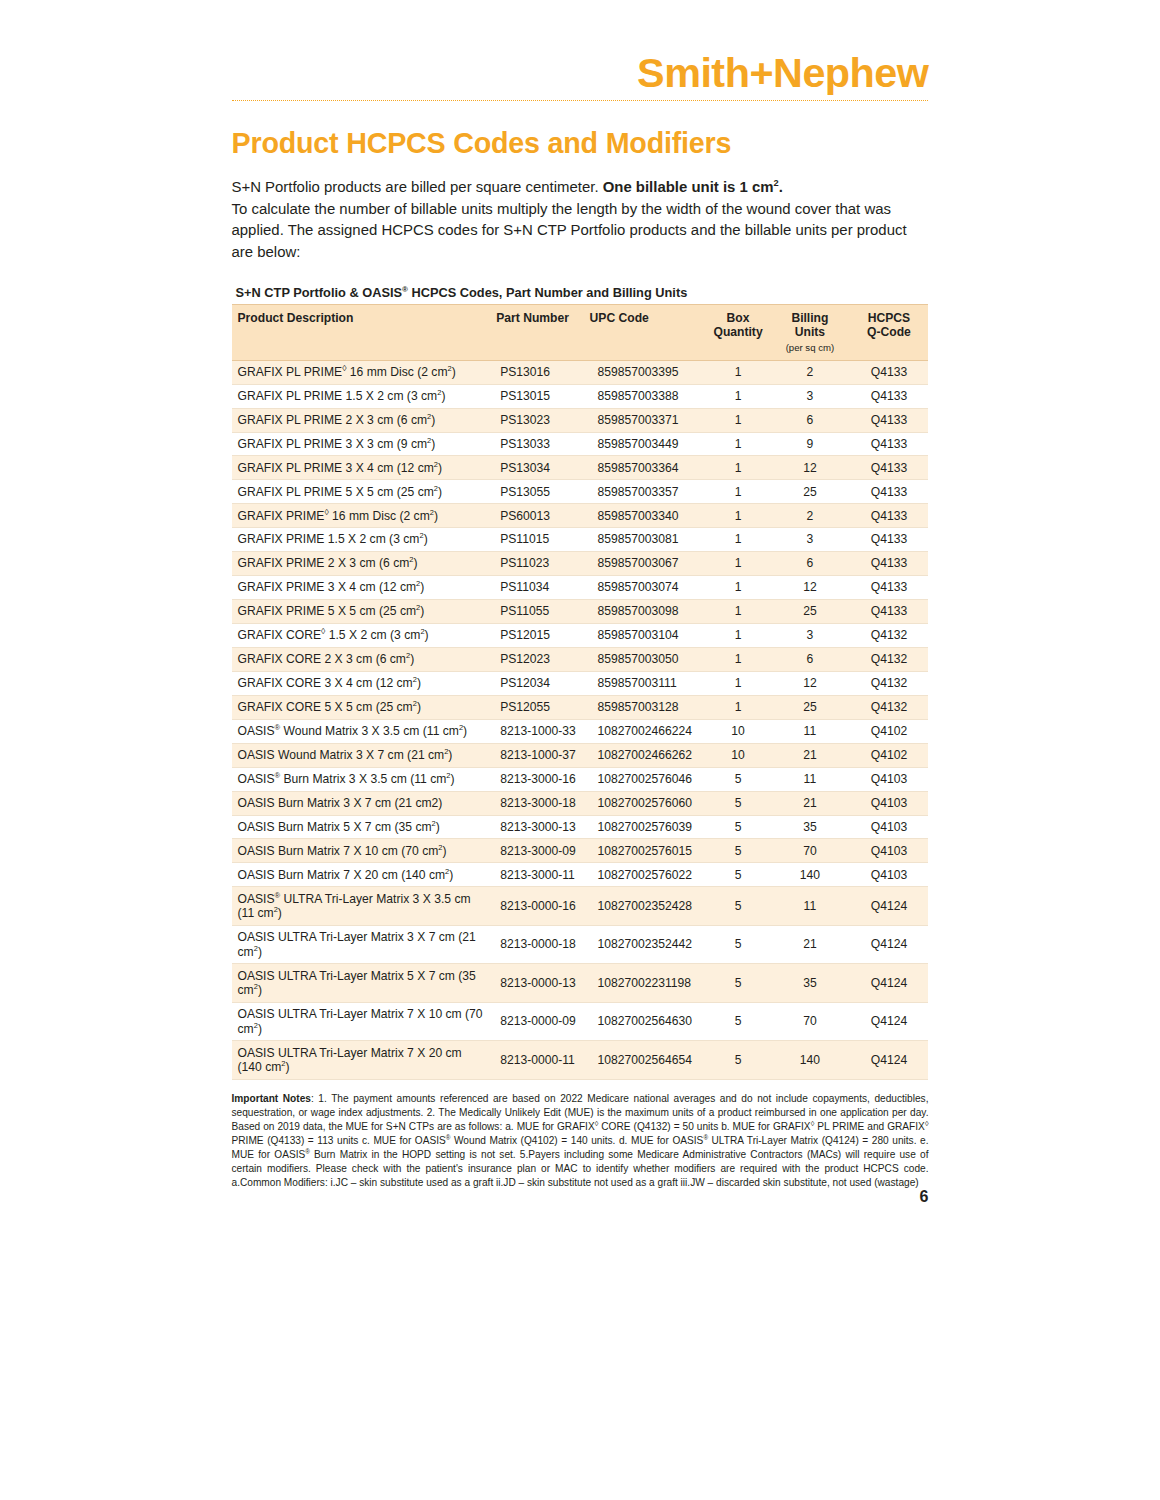Smith+Nephew
Product HCPCS Codes and Modifiers
S+N Portfolio products are billed per square centimeter. One billable unit is 1 cm2.
To calculate the number of billable units multiply the length by the width of the wound cover that was applied. The assigned HCPCS codes for S+N CTP Portfolio products and the billable units per product are below:
S+N CTP Portfolio & OASIS® HCPCS Codes, Part Number and Billing Units
| Product Description | Part Number | UPC Code | Box Quantity | Billing Units (per sq cm) | HCPCS Q-Code |
| --- | --- | --- | --- | --- | --- |
| GRAFIX PL PRIME ◊ 16 mm Disc (2 cm 2 ) | PS13016 | 859857003395 | 1 | 2 | Q4133 |
| GRAFIX PL PRIME 1.5 X 2 cm (3 cm 2 ) | PS13015 | 859857003388 | 1 | 3 | Q4133 |
| GRAFIX PL PRIME 2 X 3 cm (6 cm 2 ) | PS13023 | 859857003371 | 1 | 6 | Q4133 |
| GRAFIX PL PRIME 3 X 3 cm (9 cm 2 ) | PS13033 | 859857003449 | 1 | 9 | Q4133 |
| GRAFIX PL PRIME 3 X 4 cm (12 cm 2 ) | PS13034 | 859857003364 | 1 | 12 | Q4133 |
| GRAFIX PL PRIME 5 X 5 cm (25 cm 2 ) | PS13055 | 859857003357 | 1 | 25 | Q4133 |
| GRAFIX PRIME ◊ 16 mm Disc (2 cm 2 ) | PS60013 | 859857003340 | 1 | 2 | Q4133 |
| GRAFIX PRIME 1.5 X 2 cm (3 cm 2 ) | PS11015 | 859857003081 | 1 | 3 | Q4133 |
| GRAFIX PRIME 2 X 3 cm (6 cm 2 ) | PS11023 | 859857003067 | 1 | 6 | Q4133 |
| GRAFIX PRIME 3 X 4 cm (12 cm 2 ) | PS11034 | 859857003074 | 1 | 12 | Q4133 |
| GRAFIX PRIME 5 X 5 cm (25 cm 2 ) | PS11055 | 859857003098 | 1 | 25 | Q4133 |
| GRAFIX CORE ◊ 1.5 X 2 cm (3 cm 2 ) | PS12015 | 859857003104 | 1 | 3 | Q4132 |
| GRAFIX CORE 2 X 3 cm (6 cm 2 ) | PS12023 | 859857003050 | 1 | 6 | Q4132 |
| GRAFIX CORE 3 X 4 cm (12 cm 2 ) | PS12034 | 859857003111 | 1 | 12 | Q4132 |
| GRAFIX CORE 5 X 5 cm (25 cm 2 ) | PS12055 | 859857003128 | 1 | 25 | Q4132 |
| OASIS ® Wound Matrix 3 X 3.5 cm (11 cm 2 ) | 8213-1000-33 | 10827002466224 | 10 | 11 | Q4102 |
| OASIS Wound Matrix 3 X 7 cm (21 cm 2 ) | 8213-1000-37 | 10827002466262 | 10 | 21 | Q4102 |
| OASIS ® Burn Matrix 3 X 3.5 cm (11 cm 2 ) | 8213-3000-16 | 10827002576046 | 5 | 11 | Q4103 |
| OASIS Burn Matrix 3 X 7 cm (21 cm2) | 8213-3000-18 | 10827002576060 | 5 | 21 | Q4103 |
| OASIS Burn Matrix 5 X 7 cm (35 cm 2 ) | 8213-3000-13 | 10827002576039 | 5 | 35 | Q4103 |
| OASIS Burn Matrix 7 X 10 cm (70 cm 2 ) | 8213-3000-09 | 10827002576015 | 5 | 70 | Q4103 |
| OASIS Burn Matrix 7 X 20 cm (140 cm 2 ) | 8213-3000-11 | 10827002576022 | 5 | 140 | Q4103 |
| OASIS ® ULTRA Tri-Layer Matrix 3 X 3.5 cm (11 cm 2 ) | 8213-0000-16 | 10827002352428 | 5 | 11 | Q4124 |
| OASIS ULTRA Tri-Layer Matrix 3 X 7 cm (21 cm 2 ) | 8213-0000-18 | 10827002352442 | 5 | 21 | Q4124 |
| OASIS ULTRA Tri-Layer Matrix 5 X 7 cm (35 cm 2 ) | 8213-0000-13 | 10827002231198 | 5 | 35 | Q4124 |
| OASIS ULTRA Tri-Layer Matrix 7 X 10 cm (70 cm 2 ) | 8213-0000-09 | 10827002564630 | 5 | 70 | Q4124 |
| OASIS ULTRA Tri-Layer Matrix 7 X 20 cm (140 cm 2 ) | 8213-0000-11 | 10827002564654 | 5 | 140 | Q4124 |
Important Notes: 1. The payment amounts referenced are based on 2022 Medicare national averages and do not include copayments, deductibles, sequestration, or wage index adjustments. 2. The Medically Unlikely Edit (MUE) is the maximum units of a product reimbursed in one application per day. Based on 2019 data, the MUE for S+N CTPs are as follows: a. MUE for GRAFIX◊ CORE (Q4132) = 50 units b. MUE for GRAFIX◊ PL PRIME and GRAFIX◊ PRIME (Q4133) = 113 units c. MUE for OASIS® Wound Matrix (Q4102) = 140 units. d. MUE for OASIS® ULTRA Tri-Layer Matrix (Q4124) = 280 units. e. MUE for OASIS® Burn Matrix in the HOPD setting is not set. 5.Payers including some Medicare Administrative Contractors (MACs) will require use of certain modifiers. Please check with the patient's insurance plan or MAC to identify whether modifiers are required with the product HCPCS code. a.Common Modifiers: i.JC – skin substitute used as a graft ii.JD – skin substitute not used as a graft iii.JW – discarded skin substitute, not used (wastage)
6